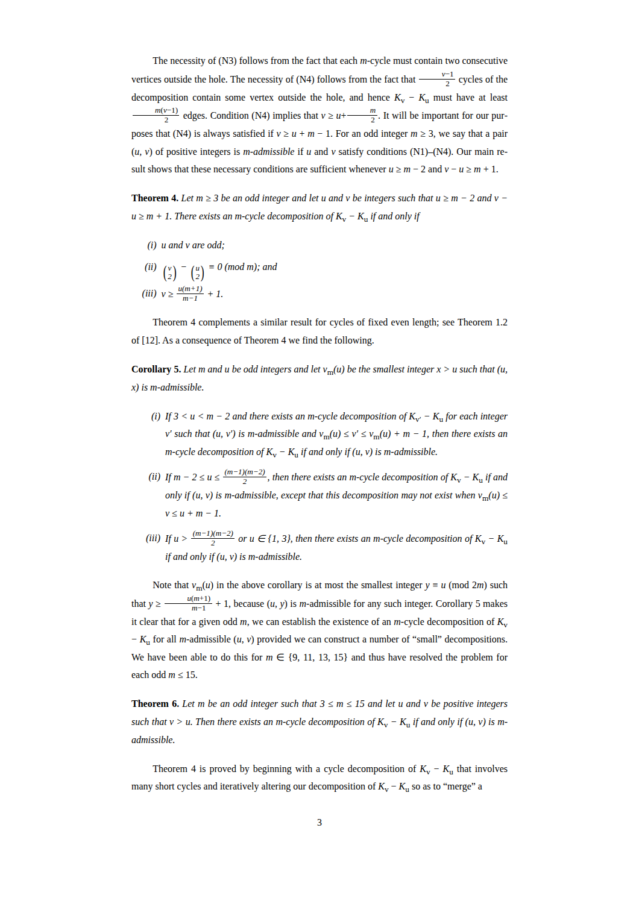The necessity of (N3) follows from the fact that each m-cycle must contain two consecutive vertices outside the hole. The necessity of (N4) follows from the fact that v−12 cycles of the decomposition contain some vertex outside the hole, and hence Kv − Ku must have at least m(v−1) 2 edges. Condition (N4) implies that v ≥ u+m 2. It will be important for our purposes that (N4) is always satisfied if v ≥ u + m − 1. For an odd integer m ≥ 3, we say that a pair (u, v) of positive integers is m-admissible if u and v satisfy conditions (N1)–(N4). Our main result shows that these necessary conditions are sufficient whenever u ≥ m − 2 and v − u ≥ m + 1.
Theorem 4. Let m ≥ 3 be an odd integer and let u and v be integers such that u ≥ m − 2 and v − u ≥ m + 1. There exists an m-cycle decomposition of Kv − Ku if and only if
(i) u and v are odd;
(ii)(v 2) − (u 2) ≡ 0 (mod m); and
(iii) v ≥ u(m+1) m−1 + 1.
Theorem 4 complements a similar result for cycles of fixed even length; see Theorem 1.2 of [12]. As a consequence of Theorem 4 we find the following.
Corollary 5. Let m and u be odd integers and let νm(u) be the smallest integer x > u such that (u, x) is m-admissible.
(i) If 3 < u < m − 2 and there exists an m-cycle decomposition of Kv′ − Ku for each integer v′ such that (u, v′) is m-admissible and νm(u) ≤ v′ ≤ νm(u) + m − 1, then there exists an m-cycle decomposition of Kv − Ku if and only if (u, v) is m-admissible.
(ii) If m − 2 ≤ u ≤ (m−1)(m−2) 2, then there exists an m-cycle decomposition of Kv − Ku if and only if (u, v) is m-admissible, except that this decomposition may not exist when νm(u) ≤ v ≤ u + m − 1.
(iii) If u > (m−1)(m−2) 2 or u ∈ {1, 3}, then there exists an m-cycle decomposition of Kv − Ku if and only if (u, v) is m-admissible.
Note that νm(u) in the above corollary is at most the smallest integer y ≡ u (mod 2m) such that y ≥ u(m+1) m−1 + 1, because (u, y) is m-admissible for any such integer. Corollary 5 makes it clear that for a given odd m, we can establish the existence of an m-cycle decomposition of Kv − Ku for all m-admissible (u, v) provided we can construct a number of “small” decompositions. We have been able to do this for m ∈ {9, 11, 13, 15} and thus have resolved the problem for each odd m ≤ 15.
Theorem 6. Let m be an odd integer such that 3 ≤ m ≤ 15 and let u and v be positive integers such that v > u. Then there exists an m-cycle decomposition of Kv − Ku if and only if (u, v) is m-admissible.
Theorem 4 is proved by beginning with a cycle decomposition of Kv − Ku that involves many short cycles and iteratively altering our decomposition of Kv − Ku so as to “merge” a
3